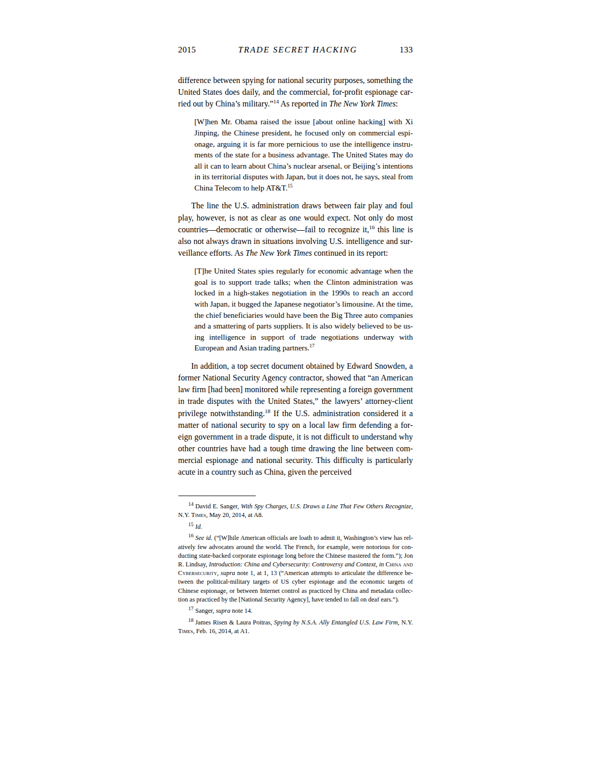2015 TRADE SECRET HACKING 133
difference between spying for national security purposes, something the United States does daily, and the commercial, for-profit espionage carried out by China’s military.”14 As reported in The New York Times:
[W]hen Mr. Obama raised the issue [about online hacking] with Xi Jinping, the Chinese president, he focused only on commercial espionage, arguing it is far more pernicious to use the intelligence instruments of the state for a business advantage. The United States may do all it can to learn about China’s nuclear arsenal, or Beijing’s intentions in its territorial disputes with Japan, but it does not, he says, steal from China Telecom to help AT&T.15
The line the U.S. administration draws between fair play and foul play, however, is not as clear as one would expect. Not only do most countries—democratic or otherwise—fail to recognize it,16 this line is also not always drawn in situations involving U.S. intelligence and surveillance efforts. As The New York Times continued in its report:
[T]he United States spies regularly for economic advantage when the goal is to support trade talks; when the Clinton administration was locked in a high-stakes negotiation in the 1990s to reach an accord with Japan, it bugged the Japanese negotiator’s limousine. At the time, the chief beneficiaries would have been the Big Three auto companies and a smattering of parts suppliers. It is also widely believed to be using intelligence in support of trade negotiations underway with European and Asian trading partners.17
In addition, a top secret document obtained by Edward Snowden, a former National Security Agency contractor, showed that “an American law firm [had been] monitored while representing a foreign government in trade disputes with the United States,” the lawyers’ attorney-client privilege notwithstanding.18 If the U.S. administration considered it a matter of national security to spy on a local law firm defending a foreign government in a trade dispute, it is not difficult to understand why other countries have had a tough time drawing the line between commercial espionage and national security. This difficulty is particularly acute in a country such as China, given the perceived
14 David E. Sanger, With Spy Charges, U.S. Draws a Line That Few Others Recognize, N.Y. Times, May 20, 2014, at A8.
15 Id.
16 See id. (“[W]hile American officials are loath to admit it, Washington’s view has relatively few advocates around the world. The French, for example, were notorious for conducting state-backed corporate espionage long before the Chinese mastered the form.”); Jon R. Lindsay, Introduction: China and Cybersecurity: Controversy and Context, in China and Cybersecurity, supra note 1, at 1, 13 (“American attempts to articulate the difference between the political-military targets of US cyber espionage and the economic targets of Chinese espionage, or between Internet control as practiced by China and metadata collection as practiced by the [National Security Agency], have tended to fall on deaf ears.”).
17 Sanger, supra note 14.
18 James Risen & Laura Poitras, Spying by N.S.A. Ally Entangled U.S. Law Firm, N.Y. Times, Feb. 16, 2014, at A1.